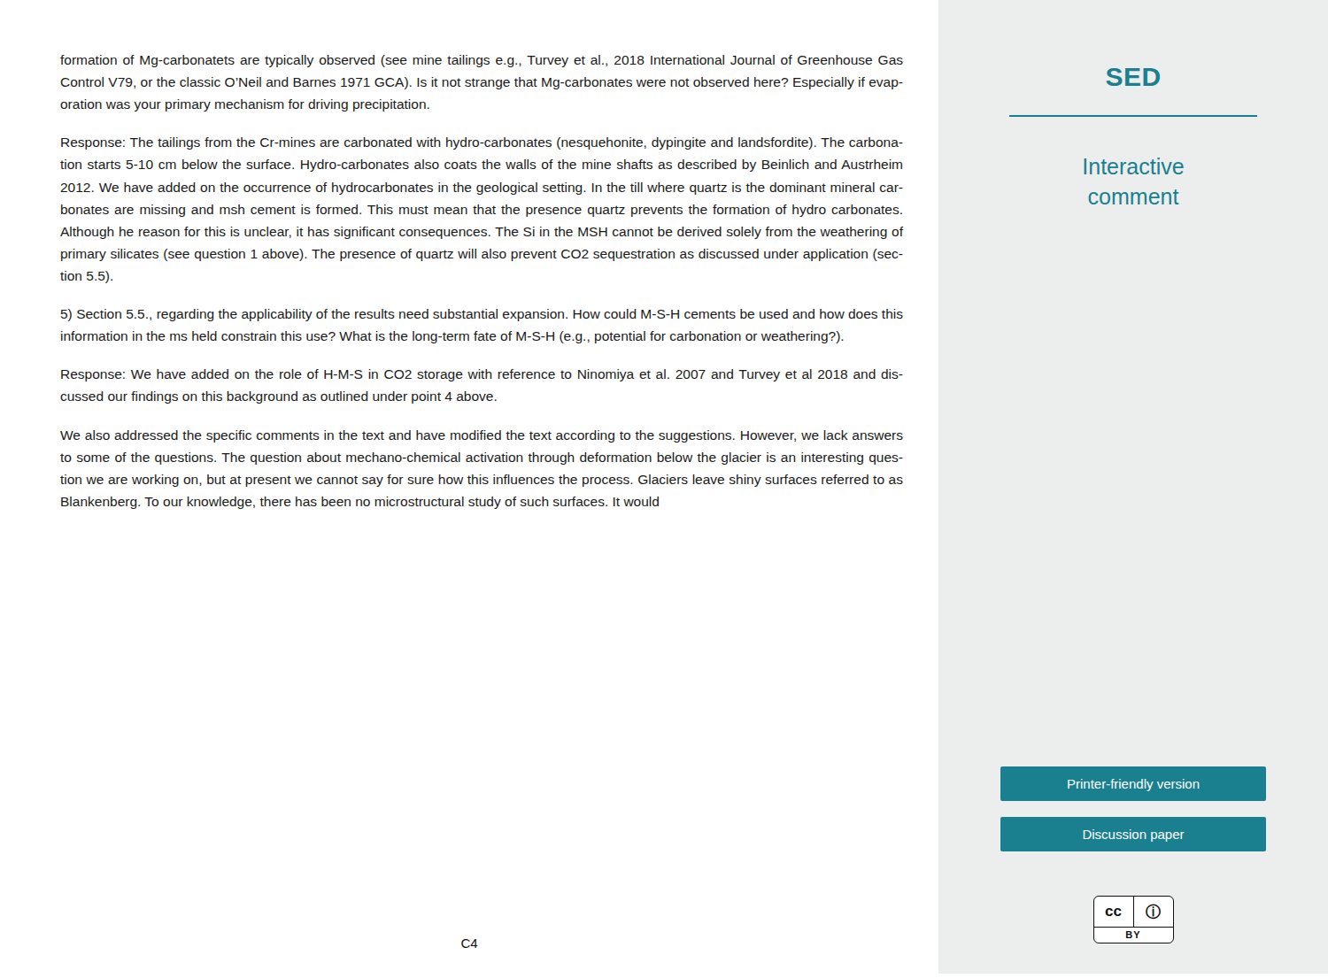formation of Mg-carbonatets are typically observed (see mine tailings e.g., Turvey et al., 2018 International Journal of Greenhouse Gas Control V79, or the classic O’Neil and Barnes 1971 GCA). Is it not strange that Mg-carbonates were not observed here? Especially if evaporation was your primary mechanism for driving precipitation.
Response: The tailings from the Cr-mines are carbonated with hydro-carbonates (nesquehonite, dypingite and landsfordite). The carbonation starts 5-10 cm below the surface. Hydro-carbonates also coats the walls of the mine shafts as described by Beinlich and Austrheim 2012. We have added on the occurrence of hydrocarbonates in the geological setting. In the till where quartz is the dominant mineral carbonates are missing and msh cement is formed. This must mean that the presence quartz prevents the formation of hydro carbonates. Although he reason for this is unclear, it has significant consequences. The Si in the MSH cannot be derived solely from the weathering of primary silicates (see question 1 above). The presence of quartz will also prevent CO2 sequestration as discussed under application (section 5.5).
5) Section 5.5., regarding the applicability of the results need substantial expansion. How could M-S-H cements be used and how does this information in the ms held constrain this use? What is the long-term fate of M-S-H (e.g., potential for carbonation or weathering?).
Response: We have added on the role of H-M-S in CO2 storage with reference to Ninomiya et al. 2007 and Turvey et al 2018 and discussed our findings on this background as outlined under point 4 above.
We also addressed the specific comments in the text and have modified the text according to the suggestions. However, we lack answers to some of the questions. The question about mechano-chemical activation through deformation below the glacier is an interesting question we are working on, but at present we cannot say for sure how this influences the process. Glaciers leave shiny surfaces referred to as Blankenberg. To our knowledge, there has been no microstructural study of such surfaces. It would
C4
SED
Interactive
comment
Printer-friendly version Discussion paper
cc
ⓘ
BY